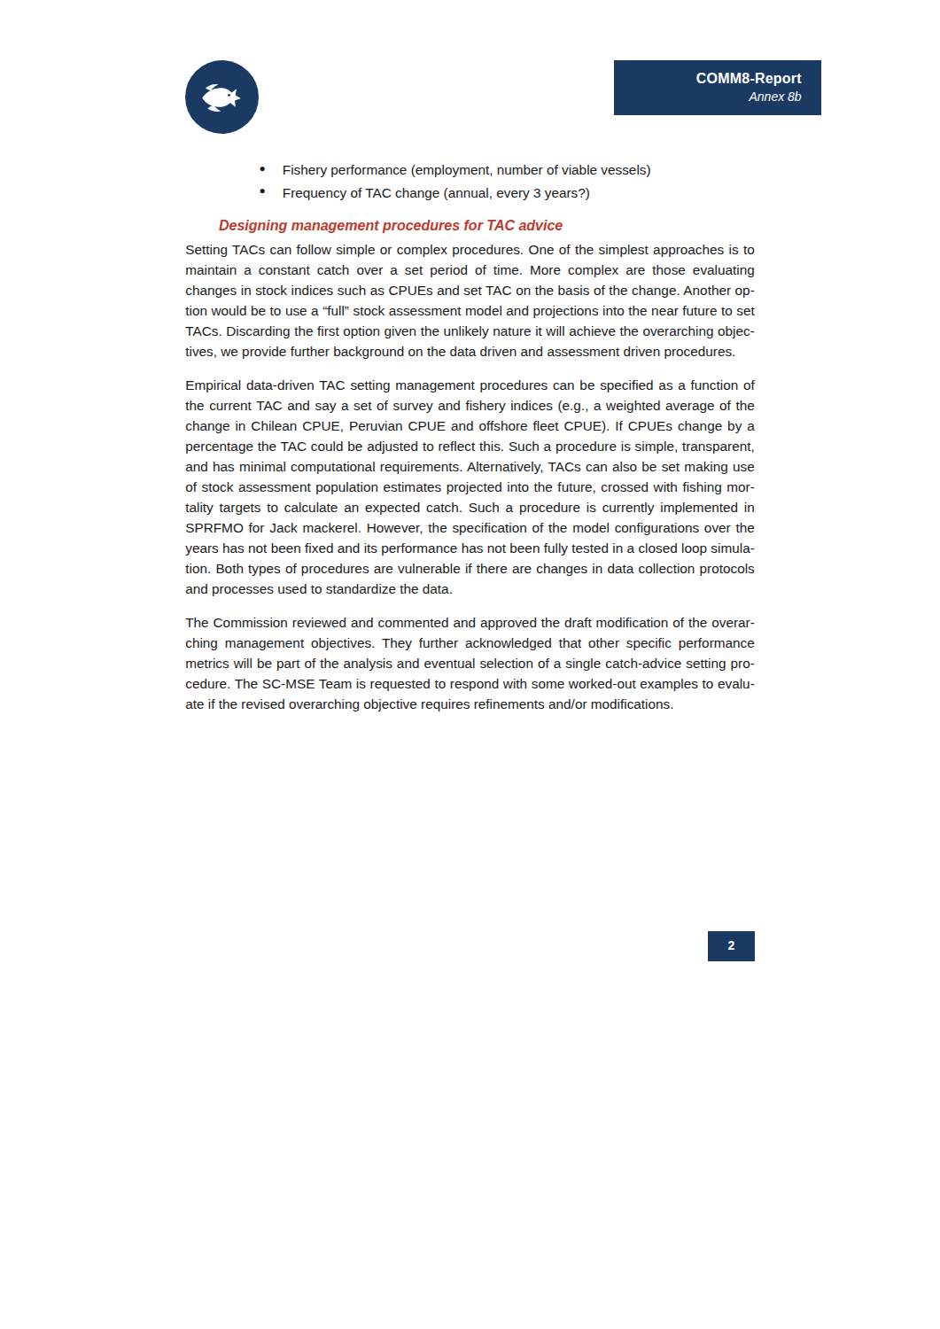COMM8-Report
Annex 8b
Fishery performance (employment, number of viable vessels)
Frequency of TAC change (annual, every 3 years?)
Designing management procedures for TAC advice
Setting TACs can follow simple or complex procedures. One of the simplest approaches is to maintain a constant catch over a set period of time. More complex are those evaluating changes in stock indices such as CPUEs and set TAC on the basis of the change. Another option would be to use a “full” stock assessment model and projections into the near future to set TACs. Discarding the first option given the unlikely nature it will achieve the overarching objectives, we provide further background on the data driven and assessment driven procedures.
Empirical data-driven TAC setting management procedures can be specified as a function of the current TAC and say a set of survey and fishery indices (e.g., a weighted average of the change in Chilean CPUE, Peruvian CPUE and offshore fleet CPUE). If CPUEs change by a percentage the TAC could be adjusted to reflect this. Such a procedure is simple, transparent, and has minimal computational requirements. Alternatively, TACs can also be set making use of stock assessment population estimates projected into the future, crossed with fishing mortality targets to calculate an expected catch. Such a procedure is currently implemented in SPRFMO for Jack mackerel. However, the specification of the model configurations over the years has not been fixed and its performance has not been fully tested in a closed loop simulation. Both types of procedures are vulnerable if there are changes in data collection protocols and processes used to standardize the data.
The Commission reviewed and commented and approved the draft modification of the overarching management objectives. They further acknowledged that other specific performance metrics will be part of the analysis and eventual selection of a single catch-advice setting procedure. The SC-MSE Team is requested to respond with some worked-out examples to evaluate if the revised overarching objective requires refinements and/or modifications.
2